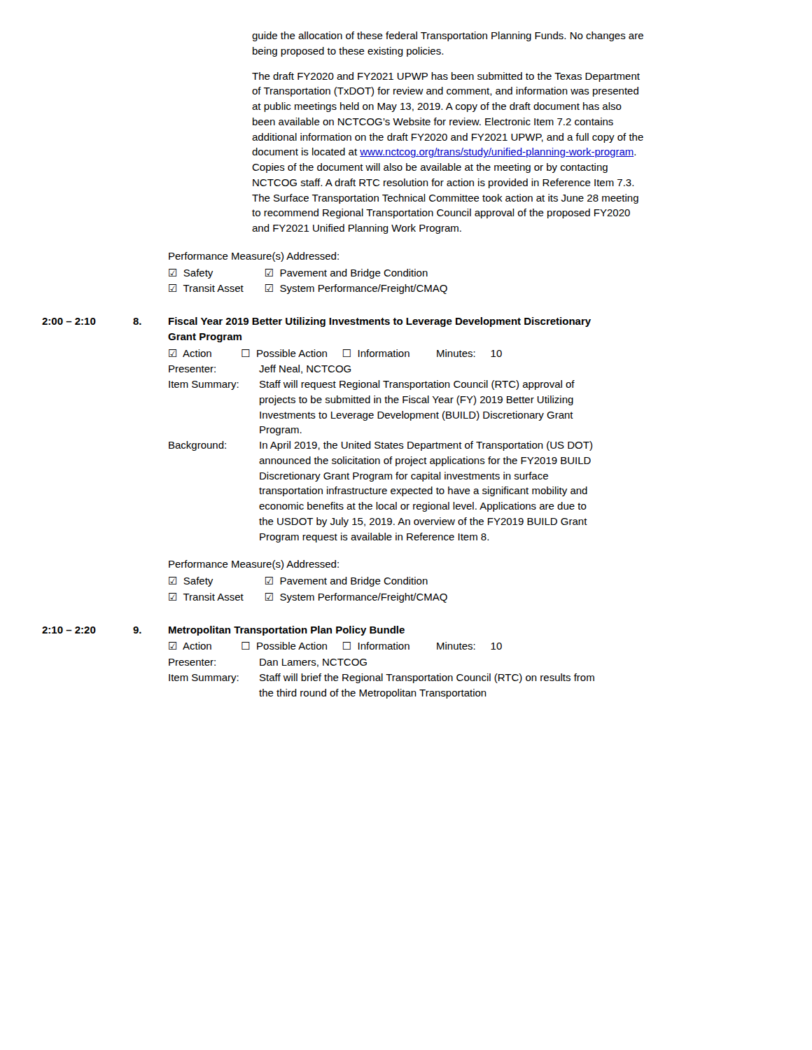guide the allocation of these federal Transportation Planning Funds. No changes are being proposed to these existing policies.
The draft FY2020 and FY2021 UPWP has been submitted to the Texas Department of Transportation (TxDOT) for review and comment, and information was presented at public meetings held on May 13, 2019. A copy of the draft document has also been available on NCTCOG’s Website for review. Electronic Item 7.2 contains additional information on the draft FY2020 and FY2021 UPWP, and a full copy of the document is located at www.nctcog.org/trans/study/unified-planning-work-program. Copies of the document will also be available at the meeting or by contacting NCTCOG staff. A draft RTC resolution for action is provided in Reference Item 7.3. The Surface Transportation Technical Committee took action at its June 28 meeting to recommend Regional Transportation Council approval of the proposed FY2020 and FY2021 Unified Planning Work Program.
Performance Measure(s) Addressed:
| ☑ Safety | ☑ Pavement and Bridge Condition |
| ☑ Transit Asset | ☑ System Performance/Freight/CMAQ |
2:00 – 2:10
8.
Fiscal Year 2019 Better Utilizing Investments to Leverage Development Discretionary Grant Program
| ☑ Action ☐ Possible Action ☐ Information Minutes: 10 |
| Presenter: | Jeff Neal, NCTCOG |
| Item Summary: | Staff will request Regional Transportation Council (RTC) approval of projects to be submitted in the Fiscal Year (FY) 2019 Better Utilizing Investments to Leverage Development (BUILD) Discretionary Grant Program. |
| Background: | In April 2019, the United States Department of Transportation (US DOT) announced the solicitation of project applications for the FY2019 BUILD Discretionary Grant Program for capital investments in surface transportation infrastructure expected to have a significant mobility and economic benefits at the local or regional level. Applications are due to the USDOT by July 15, 2019. An overview of the FY2019 BUILD Grant Program request is available in Reference Item 8. |
Performance Measure(s) Addressed:
| ☑ Safety | ☑ Pavement and Bridge Condition |
| ☑ Transit Asset | ☑ System Performance/Freight/CMAQ |
2:10 – 2:20
9.
Metropolitan Transportation Plan Policy Bundle
| ☑ Action ☐ Possible Action ☐ Information Minutes: 10 |
| Presenter: | Dan Lamers, NCTCOG |
| Item Summary: | Staff will brief the Regional Transportation Council (RTC) on results from the third round of the Metropolitan Transportation |